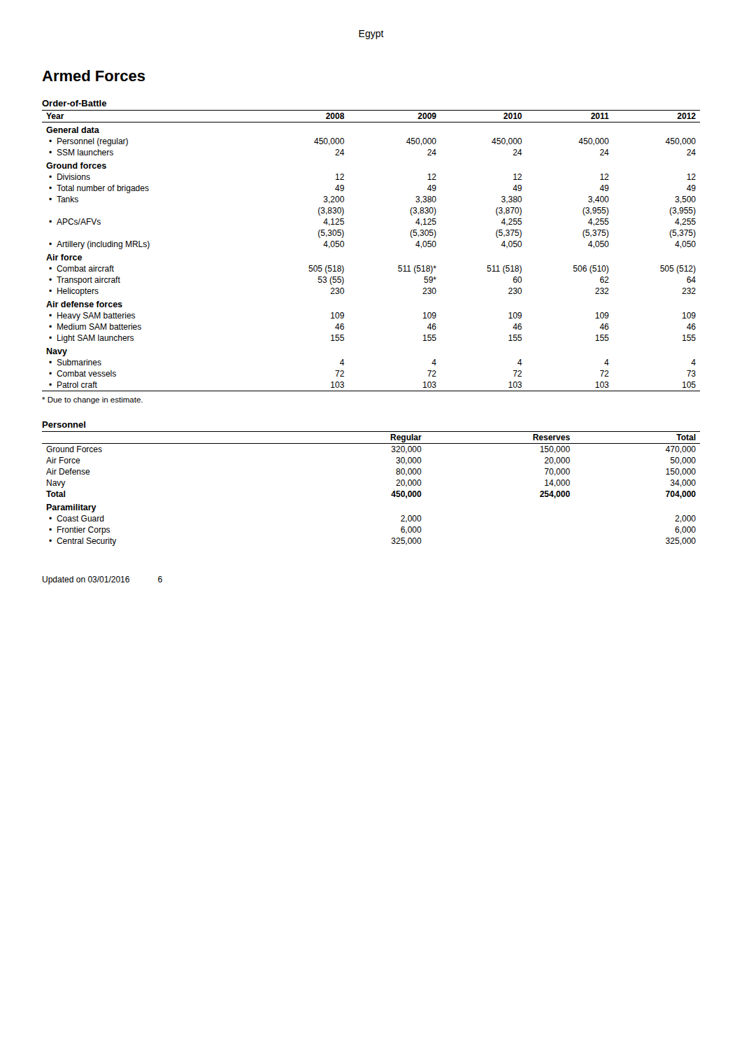Egypt
Armed Forces
Order-of-Battle
| Year | 2008 | 2009 | 2010 | 2011 | 2012 |
| --- | --- | --- | --- | --- | --- |
| General data |
| Personnel (regular) | 450,000 | 450,000 | 450,000 | 450,000 | 450,000 |
| SSM launchers | 24 | 24 | 24 | 24 | 24 |
| Ground forces |
| Divisions | 12 | 12 | 12 | 12 | 12 |
| Total number of brigades | 49 | 49 | 49 | 49 | 49 |
| Tanks | 3,200 | 3,380 | 3,380 | 3,400 | 3,500 |
| | (3,830) | (3,830) | (3,870) | (3,955) | (3,955) |
| APCs/AFVs | 4,125 | 4,125 | 4,255 | 4,255 | 4,255 |
| | (5,305) | (5,305) | (5,375) | (5,375) | (5,375) |
| Artillery (including MRLs) | 4,050 | 4,050 | 4,050 | 4,050 | 4,050 |
| Air force |
| Combat aircraft | 505 (518) | 511 (518)* | 511 (518) | 506 (510) | 505 (512) |
| Transport aircraft | 53 (55) | 59* | 60 | 62 | 64 |
| Helicopters | 230 | 230 | 230 | 232 | 232 |
| Air defense forces |
| Heavy SAM batteries | 109 | 109 | 109 | 109 | 109 |
| Medium SAM batteries | 46 | 46 | 46 | 46 | 46 |
| Light SAM launchers | 155 | 155 | 155 | 155 | 155 |
| Navy |
| Submarines | 4 | 4 | 4 | 4 | 4 |
| Combat vessels | 72 | 72 | 72 | 72 | 73 |
| Patrol craft | 103 | 103 | 103 | 103 | 105 |
* Due to change in estimate.
Personnel
| | Regular | Reserves | Total |
| --- | --- | --- | --- |
| Ground Forces | 320,000 | 150,000 | 470,000 |
| Air Force | 30,000 | 20,000 | 50,000 |
| Air Defense | 80,000 | 70,000 | 150,000 |
| Navy | 20,000 | 14,000 | 34,000 |
| Total | 450,000 | 254,000 | 704,000 |
| Paramilitary |
| Coast Guard | 2,000 | | 2,000 |
| Frontier Corps | 6,000 | | 6,000 |
| Central Security | 325,000 | | 325,000 |
Updated on 03/01/20166